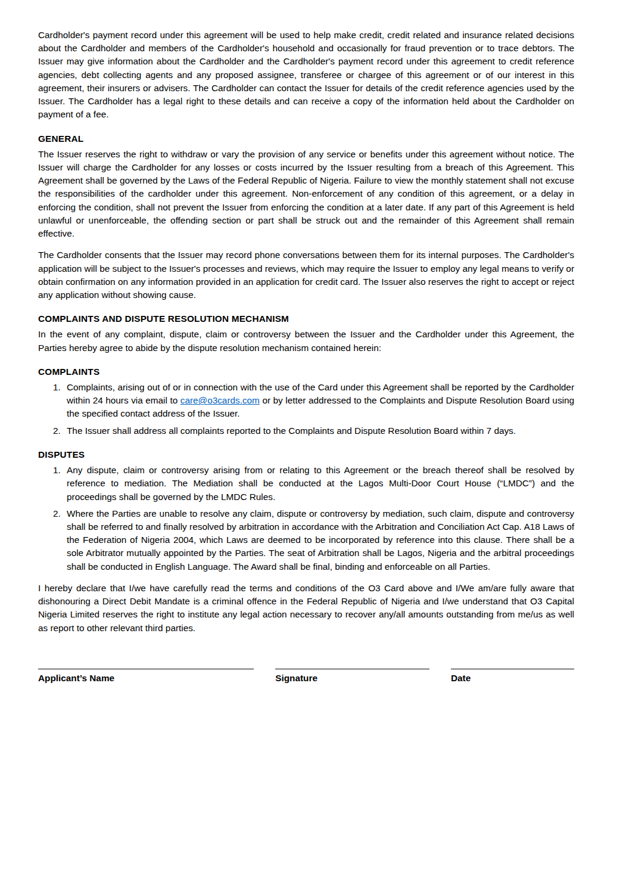Cardholder's payment record under this agreement will be used to help make credit, credit related and insurance related decisions about the Cardholder and members of the Cardholder's household and occasionally for fraud prevention or to trace debtors. The Issuer may give information about the Cardholder and the Cardholder's payment record under this agreement to credit reference agencies, debt collecting agents and any proposed assignee, transferee or chargee of this agreement or of our interest in this agreement, their insurers or advisers. The Cardholder can contact the Issuer for details of the credit reference agencies used by the Issuer. The Cardholder has a legal right to these details and can receive a copy of the information held about the Cardholder on payment of a fee.
General
The Issuer reserves the right to withdraw or vary the provision of any service or benefits under this agreement without notice. The Issuer will charge the Cardholder for any losses or costs incurred by the Issuer resulting from a breach of this Agreement. This Agreement shall be governed by the Laws of the Federal Republic of Nigeria. Failure to view the monthly statement shall not excuse the responsibilities of the cardholder under this agreement. Non-enforcement of any condition of this agreement, or a delay in enforcing the condition, shall not prevent the Issuer from enforcing the condition at a later date. If any part of this Agreement is held unlawful or unenforceable, the offending section or part shall be struck out and the remainder of this Agreement shall remain effective.
The Cardholder consents that the Issuer may record phone conversations between them for its internal purposes. The Cardholder's application will be subject to the Issuer's processes and reviews, which may require the Issuer to employ any legal means to verify or obtain confirmation on any information provided in an application for credit card. The Issuer also reserves the right to accept or reject any application without showing cause.
Complaints and Dispute Resolution Mechanism
In the event of any complaint, dispute, claim or controversy between the Issuer and the Cardholder under this Agreement, the Parties hereby agree to abide by the dispute resolution mechanism contained herein:
Complaints
Complaints, arising out of or in connection with the use of the Card under this Agreement shall be reported by the Cardholder within 24 hours via email to care@o3cards.com or by letter addressed to the Complaints and Dispute Resolution Board using the specified contact address of the Issuer.
The Issuer shall address all complaints reported to the Complaints and Dispute Resolution Board within 7 days.
Disputes
Any dispute, claim or controversy arising from or relating to this Agreement or the breach thereof shall be resolved by reference to mediation. The Mediation shall be conducted at the Lagos Multi-Door Court House (“LMDC”) and the proceedings shall be governed by the LMDC Rules.
Where the Parties are unable to resolve any claim, dispute or controversy by mediation, such claim, dispute and controversy shall be referred to and finally resolved by arbitration in accordance with the Arbitration and Conciliation Act Cap. A18 Laws of the Federation of Nigeria 2004, which Laws are deemed to be incorporated by reference into this clause. There shall be a sole Arbitrator mutually appointed by the Parties. The seat of Arbitration shall be Lagos, Nigeria and the arbitral proceedings shall be conducted in English Language. The Award shall be final, binding and enforceable on all Parties.
I hereby declare that I/we have carefully read the terms and conditions of the O3 Card above and I/We am/are fully aware that dishonouring a Direct Debit Mandate is a criminal offence in the Federal Republic of Nigeria and I/we understand that O3 Capital Nigeria Limited reserves the right to institute any legal action necessary to recover any/all amounts outstanding from me/us as well as report to other relevant third parties.
Applicant’s Name
Signature
Date